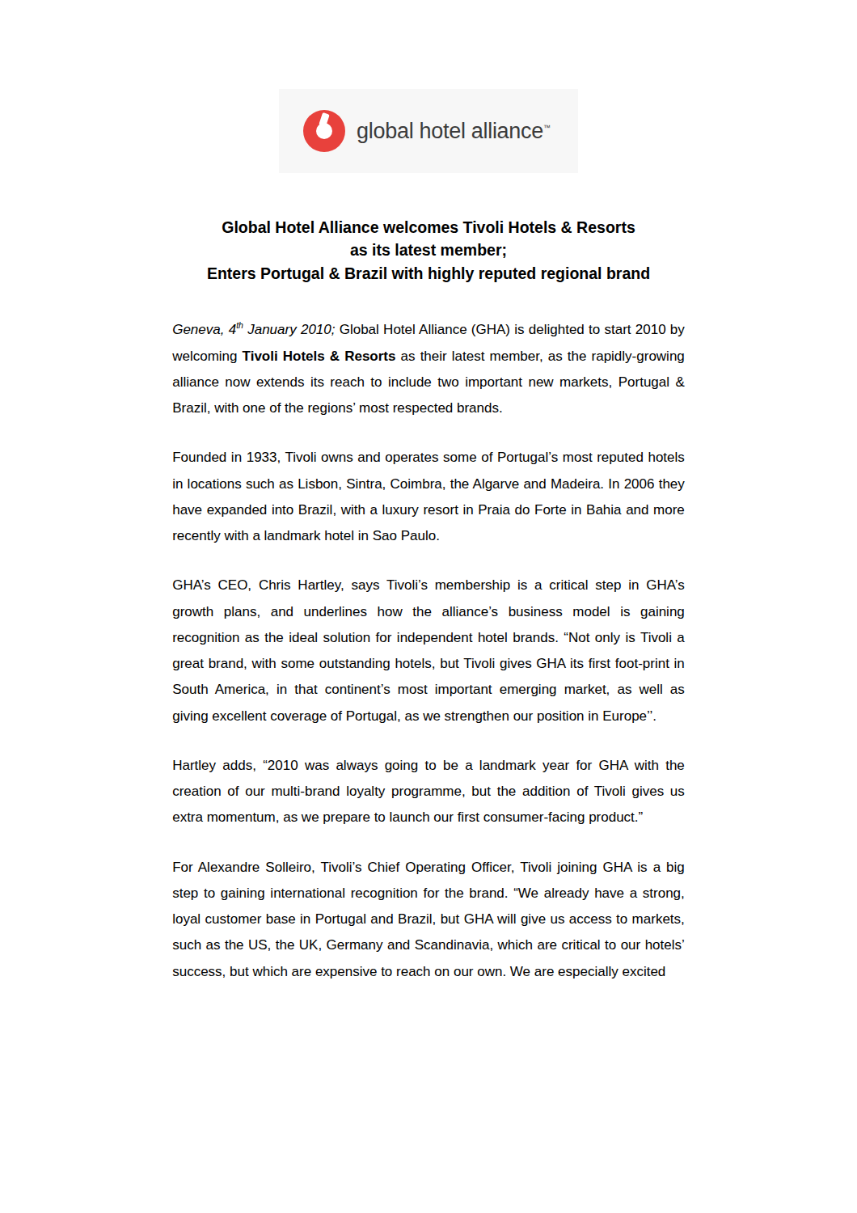global hotel alliance™
Global Hotel Alliance welcomes Tivoli Hotels & Resorts
as its latest member;
Enters Portugal & Brazil with highly reputed regional brand
Geneva, 4th January 2010; Global Hotel Alliance (GHA) is delighted to start 2010 by welcoming Tivoli Hotels & Resorts as their latest member, as the rapidly-growing alliance now extends its reach to include two important new markets, Portugal & Brazil, with one of the regions’ most respected brands.
Founded in 1933, Tivoli owns and operates some of Portugal’s most reputed hotels in locations such as Lisbon, Sintra, Coimbra, the Algarve and Madeira. In 2006 they have expanded into Brazil, with a luxury resort in Praia do Forte in Bahia and more recently with a landmark hotel in Sao Paulo.
GHA’s CEO, Chris Hartley, says Tivoli’s membership is a critical step in GHA’s growth plans, and underlines how the alliance’s business model is gaining recognition as the ideal solution for independent hotel brands. “Not only is Tivoli a great brand, with some outstanding hotels, but Tivoli gives GHA its first foot-print in South America, in that continent’s most important emerging market, as well as giving excellent coverage of Portugal, as we strengthen our position in Europe’’.
Hartley adds, “2010 was always going to be a landmark year for GHA with the creation of our multi-brand loyalty programme, but the addition of Tivoli gives us extra momentum, as we prepare to launch our first consumer-facing product.”
For Alexandre Solleiro, Tivoli’s Chief Operating Officer, Tivoli joining GHA is a big step to gaining international recognition for the brand. “We already have a strong, loyal customer base in Portugal and Brazil, but GHA will give us access to markets, such as the US, the UK, Germany and Scandinavia, which are critical to our hotels’ success, but which are expensive to reach on our own. We are especially excited